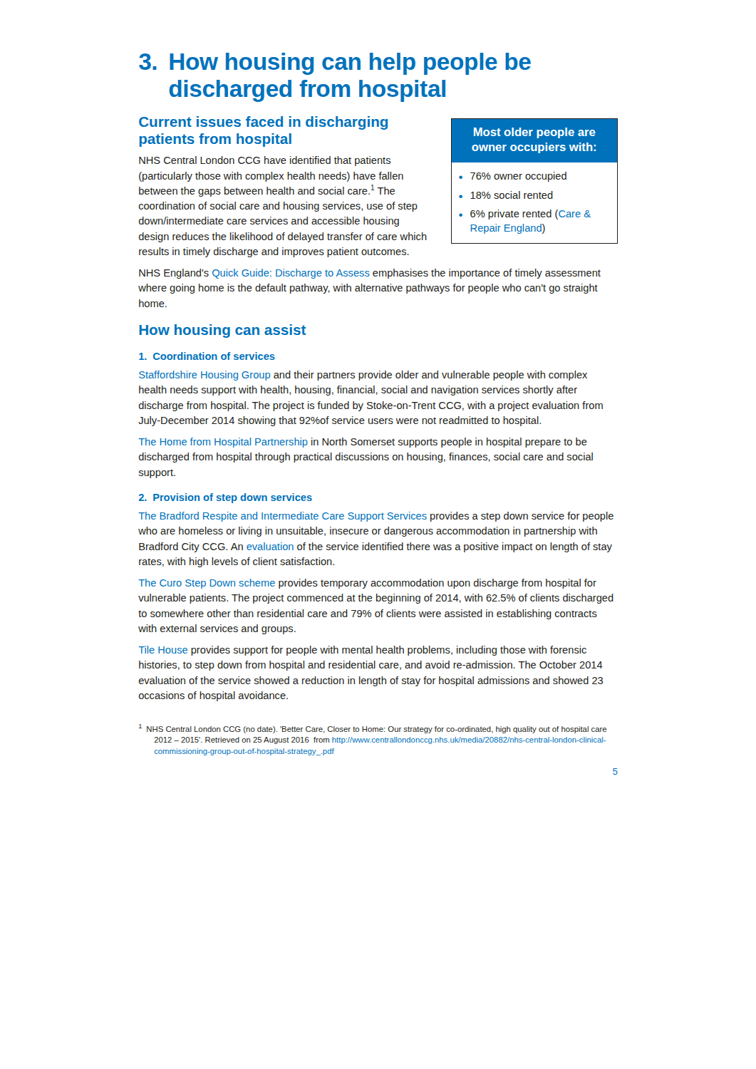3. How housing can help people be discharged from hospital
Most older people are owner occupiers with:
76% owner occupied
18% social rented
6% private rented (Care & Repair England)
Current issues faced in discharging patients from hospital
NHS Central London CCG have identified that patients (particularly those with complex health needs) have fallen between the gaps between health and social care.1 The coordination of social care and housing services, use of step down/intermediate care services and accessible housing design reduces the likelihood of delayed transfer of care which results in timely discharge and improves patient outcomes.
NHS England's Quick Guide: Discharge to Assess emphasises the importance of timely assessment where going home is the default pathway, with alternative pathways for people who can't go straight home.
How housing can assist
1. Coordination of services
Staffordshire Housing Group and their partners provide older and vulnerable people with complex health needs support with health, housing, financial, social and navigation services shortly after discharge from hospital. The project is funded by Stoke-on-Trent CCG, with a project evaluation from July-December 2014 showing that 92%of service users were not readmitted to hospital.
The Home from Hospital Partnership in North Somerset supports people in hospital prepare to be discharged from hospital through practical discussions on housing, finances, social care and social support.
2. Provision of step down services
The Bradford Respite and Intermediate Care Support Services provides a step down service for people who are homeless or living in unsuitable, insecure or dangerous accommodation in partnership with Bradford City CCG. An evaluation of the service identified there was a positive impact on length of stay rates, with high levels of client satisfaction.
The Curo Step Down scheme provides temporary accommodation upon discharge from hospital for vulnerable patients. The project commenced at the beginning of 2014, with 62.5% of clients discharged to somewhere other than residential care and 79% of clients were assisted in establishing contracts with external services and groups.
Tile House provides support for people with mental health problems, including those with forensic histories, to step down from hospital and residential care, and avoid re-admission. The October 2014 evaluation of the service showed a reduction in length of stay for hospital admissions and showed 23 occasions of hospital avoidance.
1NHS Central London CCG (no date). 'Better Care, Closer to Home: Our strategy for co-ordinated, high quality out of hospital care 2012 – 2015'. Retrieved on 25 August 2016 from http://www.centrallondonccg.nhs.uk/media/20882/nhs-central-london-clinical-commissioning-group-out-of-hospital-strategy_.pdf
5